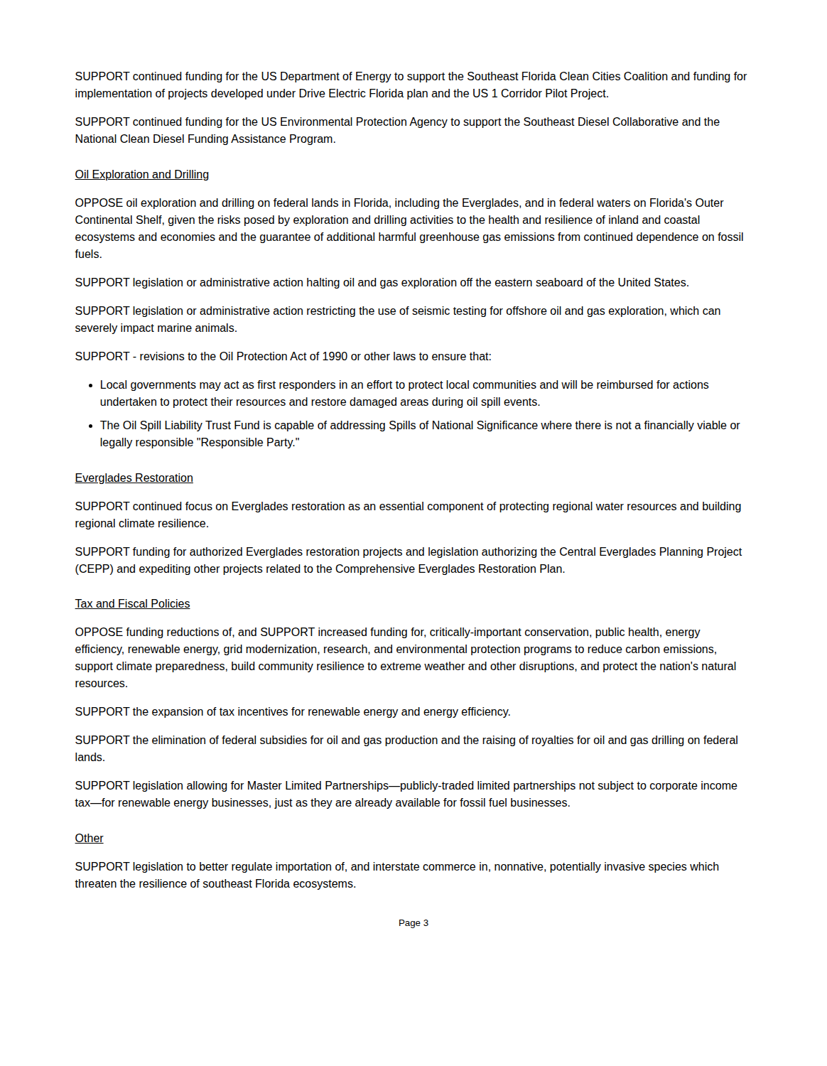SUPPORT continued funding for the US Department of Energy to support the Southeast Florida Clean Cities Coalition and funding for implementation of projects developed under Drive Electric Florida plan and the US 1 Corridor Pilot Project.
SUPPORT continued funding for the US Environmental Protection Agency to support the Southeast Diesel Collaborative and the National Clean Diesel Funding Assistance Program.
Oil Exploration and Drilling
OPPOSE oil exploration and drilling on federal lands in Florida, including the Everglades, and in federal waters on Florida's Outer Continental Shelf, given the risks posed by exploration and drilling activities to the health and resilience of inland and coastal ecosystems and economies and the guarantee of additional harmful greenhouse gas emissions from continued dependence on fossil fuels.
SUPPORT legislation or administrative action halting oil and gas exploration off the eastern seaboard of the United States.
SUPPORT legislation or administrative action restricting the use of seismic testing for offshore oil and gas exploration, which can severely impact marine animals.
SUPPORT - revisions to the Oil Protection Act of 1990 or other laws to ensure that:
Local governments may act as first responders in an effort to protect local communities and will be reimbursed for actions undertaken to protect their resources and restore damaged areas during oil spill events.
The Oil Spill Liability Trust Fund is capable of addressing Spills of National Significance where there is not a financially viable or legally responsible "Responsible Party."
Everglades Restoration
SUPPORT continued focus on Everglades restoration as an essential component of protecting regional water resources and building regional climate resilience.
SUPPORT funding for authorized Everglades restoration projects and legislation authorizing the Central Everglades Planning Project (CEPP) and expediting other projects related to the Comprehensive Everglades Restoration Plan.
Tax and Fiscal Policies
OPPOSE funding reductions of, and SUPPORT increased funding for, critically-important conservation, public health, energy efficiency, renewable energy, grid modernization, research, and environmental protection programs to reduce carbon emissions, support climate preparedness, build community resilience to extreme weather and other disruptions, and protect the nation's natural resources.
SUPPORT the expansion of tax incentives for renewable energy and energy efficiency.
SUPPORT the elimination of federal subsidies for oil and gas production and the raising of royalties for oil and gas drilling on federal lands.
SUPPORT legislation allowing for Master Limited Partnerships—publicly-traded limited partnerships not subject to corporate income tax—for renewable energy businesses, just as they are already available for fossil fuel businesses.
Other
SUPPORT legislation to better regulate importation of, and interstate commerce in, nonnative, potentially invasive species which threaten the resilience of southeast Florida ecosystems.
Page 3